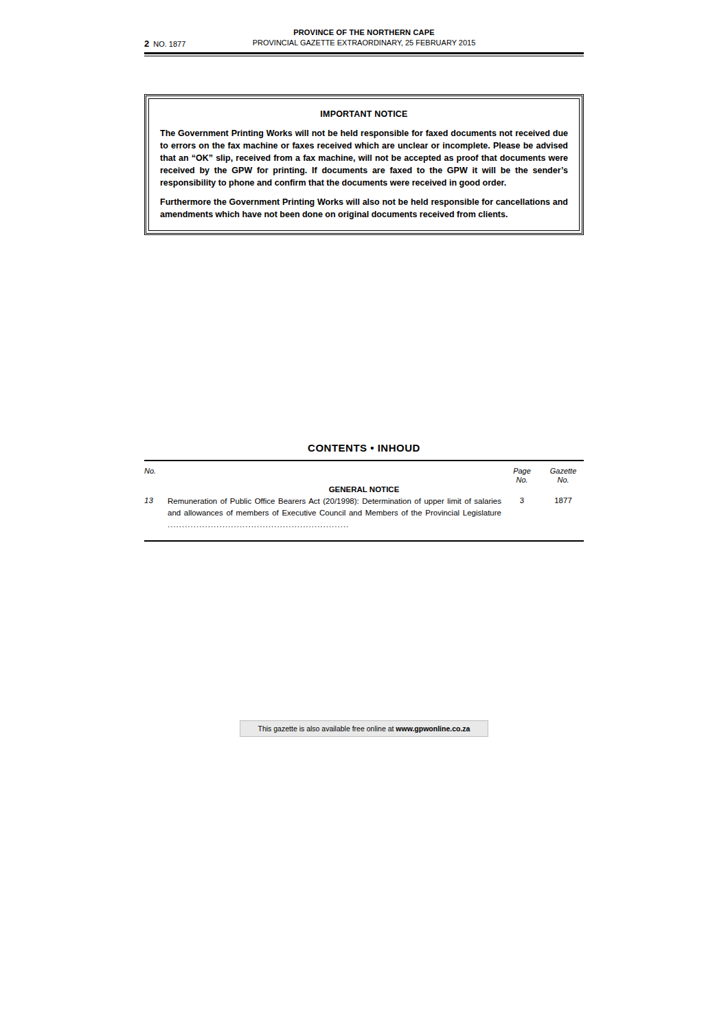Province of the Northern Cape
2 No. 1877
Provincial Gazette Extraordinary, 25 February 2015
IMPORTANT NOTICE
The Government Printing Works will not be held responsible for faxed documents not received due to errors on the fax machine or faxes received which are unclear or incomplete. Please be advised that an “OK” slip, received from a fax machine, will not be accepted as proof that documents were received by the GPW for printing. If documents are faxed to the GPW it will be the sender’s responsibility to phone and confirm that the documents were received in good order.
Furthermore the Government Printing Works will also not be held responsible for cancellations and amendments which have not been done on original documents received from clients.
CONTENTS • INHOUD
| No. | | Page No. | Gazette No. |
| GENERAL NOTICE |
| 13 | Remuneration of Public Office Bearers Act (20/1998): Determination of upper limit of salaries and allowances of members of Executive Council and Members of the Provincial Legislature ............................................................... | 3 | 1877 |
This gazette is also available free online at www.gpwonline.co.za